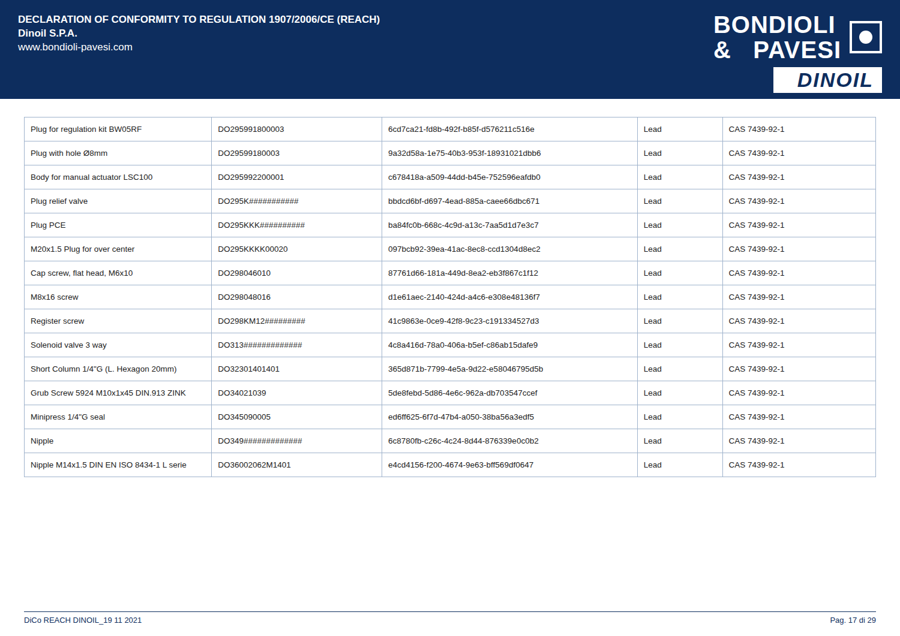DECLARATION OF CONFORMITY TO REGULATION 1907/2006/CE (REACH)
Dinoil S.P.A.
www.bondioli-pavesi.com
BONDIOLI
& PAVESI
DINOIL
| Plug for regulation kit BW05RF | DO295991800003 | 6cd7ca21-fd8b-492f-b85f-d576211c516e | Lead | CAS 7439-92-1 |
| Plug with hole Ø8mm | DO29599180003 | 9a32d58a-1e75-40b3-953f-18931021dbb6 | Lead | CAS 7439-92-1 |
| Body for manual actuator LSC100 | DO295992200001 | c678418a-a509-44dd-b45e-752596eafdb0 | Lead | CAS 7439-92-1 |
| Plug relief valve | DO295K########### | bbdcd6bf-d697-4ead-885a-caee66dbc671 | Lead | CAS 7439-92-1 |
| Plug PCE | DO295KKK########## | ba84fc0b-668c-4c9d-a13c-7aa5d1d7e3c7 | Lead | CAS 7439-92-1 |
| M20x1.5 Plug for over center | DO295KKKK00020 | 097bcb92-39ea-41ac-8ec8-ccd1304d8ec2 | Lead | CAS 7439-92-1 |
| Cap screw, flat head, M6x10 | DO298046010 | 87761d66-181a-449d-8ea2-eb3f867c1f12 | Lead | CAS 7439-92-1 |
| M8x16 screw | DO298048016 | d1e61aec-2140-424d-a4c6-e308e48136f7 | Lead | CAS 7439-92-1 |
| Register screw | DO298KM12######### | 41c9863e-0ce9-42f8-9c23-c191334527d3 | Lead | CAS 7439-92-1 |
| Solenoid valve 3 way | DO313############# | 4c8a416d-78a0-406a-b5ef-c86ab15dafe9 | Lead | CAS 7439-92-1 |
| Short Column 1/4"G (L. Hexagon 20mm) | DO32301401401 | 365d871b-7799-4e5a-9d22-e58046795d5b | Lead | CAS 7439-92-1 |
| Grub Screw 5924 M10x1x45 DIN.913 ZINK | DO34021039 | 5de8febd-5d86-4e6c-962a-db703547ccef | Lead | CAS 7439-92-1 |
| Minipress 1/4"G seal | DO345090005 | ed6ff625-6f7d-47b4-a050-38ba56a3edf5 | Lead | CAS 7439-92-1 |
| Nipple | DO349############# | 6c8780fb-c26c-4c24-8d44-876339e0c0b2 | Lead | CAS 7439-92-1 |
| Nipple M14x1.5 DIN EN ISO 8434-1 L serie | DO36002062M1401 | e4cd4156-f200-4674-9e63-bff569df0647 | Lead | CAS 7439-92-1 |
DiCo REACH DINOIL_19 11 2021
Pag. 17 di 29